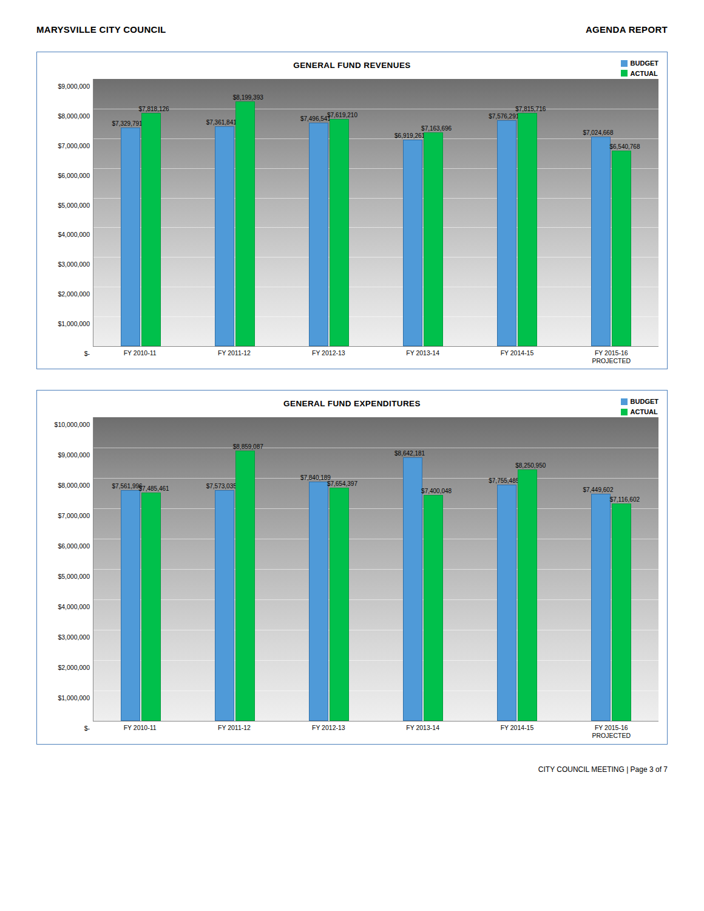MARYSVILLE CITY COUNCIL
AGENDA REPORT
GENERAL FUND REVENUES
BUDGET
ACTUAL
$9,000,000 $8,000,000 $7,000,000 $6,000,000 $5,000,000 $4,000,000 $3,000,000 $2,000,000 $1,000,000 $-
$7,329,791
$7,818,126
$7,361,841
$8,199,393
$7,496,541
$7,619,210
$6,919,261
$7,163,696
$7,576,291
$7,815,716
$7,024,668
$6,540,768
FY 2010-11
FY 2011-12
FY 2012-13
FY 2013-14
FY 2014-15
FY 2015-16
PROJECTED
GENERAL FUND EXPENDITURES
BUDGET
ACTUAL
$10,000,000 $9,000,000 $8,000,000 $7,000,000 $6,000,000 $5,000,000 $4,000,000 $3,000,000 $2,000,000 $1,000,000 $-
$7,561,996
$7,485,461
$7,573,035
$8,859,087
$7,840,189
$7,654,397
$8,642,181
$7,400,048
$7,755,485
$8,250,950
$7,449,602
$7,116,602
FY 2010-11
FY 2011-12
FY 2012-13
FY 2013-14
FY 2014-15
FY 2015-16
PROJECTED
CITY COUNCIL MEETING | Page 3 of 7